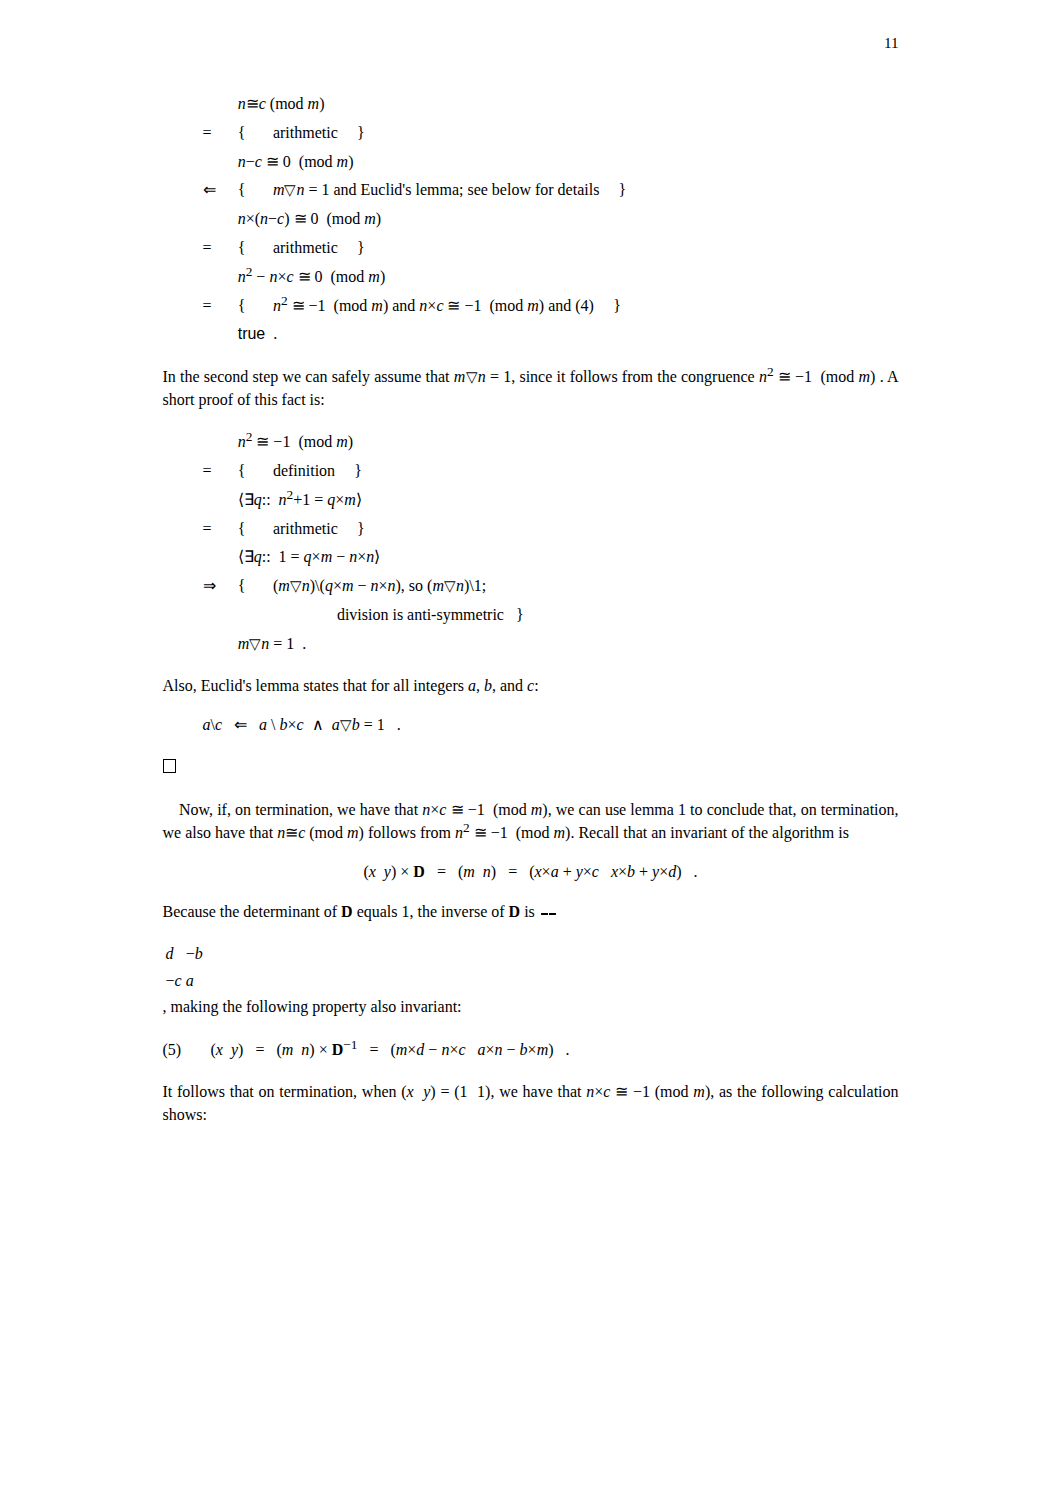11
n≅c (mod m)
= {arithmetic}
n−c ≅ 0 (mod m)
⇐ {m▽n = 1 and Euclid's lemma; see below for details}
n×(n−c) ≅ 0 (mod m)
= {arithmetic}
n2 − n×c ≅ 0 (mod m)
= {n2 ≅ −1 (mod m) and n×c ≅ −1 (mod m) and (4)}
true .
In the second step we can safely assume that m▽n = 1, since it follows from the congruence n2 ≅ −1 (mod m) . A short proof of this fact is:
n2 ≅ −1 (mod m)
= {definition}
⟨∃q:: n2+1 = q×m⟩
= {arithmetic}
⟨∃q:: 1 = q×m − n×n⟩
⇒ {(m▽n)\(q×m − n×n), so (m▽n)\1;
division is anti-symmetric }
m▽n = 1 .
Also, Euclid's lemma states that for all integers a, b, and c:
a\c ⇐ a \ b×c ∧ a▽b = 1 .
Now, if, on termination, we have that n×c ≅ −1 (mod m), we can use lemma 1 to conclude that, on termination, we also have that n≅c (mod m) follows from n2 ≅ −1 (mod m). Recall that an invariant of the algorithm is
(x y) × D = (m n) = (x×a + y×c x×b + y×d) .
Because the determinant of D equals 1, the inverse of D is
| d | − b |
| − c | a |
, making the following property also invariant:
(5) (x y) = (m n) × D−1 = (m×d − n×c a×n − b×m) .
It follows that on termination, when (x y) = (1 1), we have that n×c ≅ −1 (mod m), as the following calculation shows: